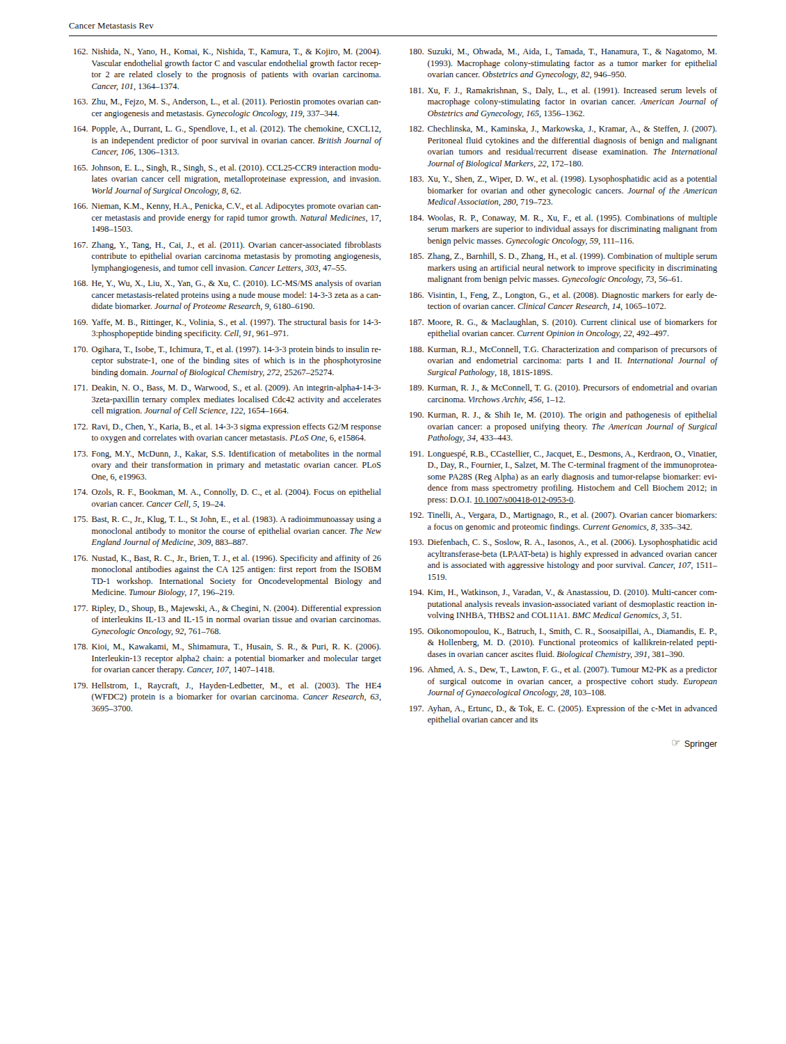Cancer Metastasis Rev
Nishida, N., Yano, H., Komai, K., Nishida, T., Kamura, T., & Kojiro, M. (2004). Vascular endothelial growth factor C and vascular endothelial growth factor receptor 2 are related closely to the prognosis of patients with ovarian carcinoma. Cancer, 101, 1364–1374.
Zhu, M., Fejzo, M. S., Anderson, L., et al. (2011). Periostin promotes ovarian cancer angiogenesis and metastasis. Gynecologic Oncology, 119, 337–344.
Popple, A., Durrant, L. G., Spendlove, I., et al. (2012). The chemokine, CXCL12, is an independent predictor of poor survival in ovarian cancer. British Journal of Cancer, 106, 1306–1313.
Johnson, E. L., Singh, R., Singh, S., et al. (2010). CCL25-CCR9 interaction modulates ovarian cancer cell migration, metalloproteinase expression, and invasion. World Journal of Surgical Oncology, 8, 62.
Nieman, K.M., Kenny, H.A., Penicka, C.V., et al. Adipocytes promote ovarian cancer metastasis and provide energy for rapid tumor growth. Natural Medicines, 17, 1498–1503.
Zhang, Y., Tang, H., Cai, J., et al. (2011). Ovarian cancer-associated fibroblasts contribute to epithelial ovarian carcinoma metastasis by promoting angiogenesis, lymphangiogenesis, and tumor cell invasion. Cancer Letters, 303, 47–55.
He, Y., Wu, X., Liu, X., Yan, G., & Xu, C. (2010). LC-MS/MS analysis of ovarian cancer metastasis-related proteins using a nude mouse model: 14-3-3 zeta as a candidate biomarker. Journal of Proteome Research, 9, 6180–6190.
Yaffe, M. B., Rittinger, K., Volinia, S., et al. (1997). The structural basis for 14-3-3:phosphopeptide binding specificity. Cell, 91, 961–971.
Ogihara, T., Isobe, T., Ichimura, T., et al. (1997). 14-3-3 protein binds to insulin receptor substrate-1, one of the binding sites of which is in the phosphotyrosine binding domain. Journal of Biological Chemistry, 272, 25267–25274.
Deakin, N. O., Bass, M. D., Warwood, S., et al. (2009). An integrin-alpha4-14-3-3zeta-paxillin ternary complex mediates localised Cdc42 activity and accelerates cell migration. Journal of Cell Science, 122, 1654–1664.
Ravi, D., Chen, Y., Karia, B., et al. 14-3-3 sigma expression effects G2/M response to oxygen and correlates with ovarian cancer metastasis. PLoS One, 6, e15864.
Fong, M.Y., McDunn, J., Kakar, S.S. Identification of metabolites in the normal ovary and their transformation in primary and metastatic ovarian cancer. PLoS One, 6, e19963.
Ozols, R. F., Bookman, M. A., Connolly, D. C., et al. (2004). Focus on epithelial ovarian cancer. Cancer Cell, 5, 19–24.
Bast, R. C., Jr., Klug, T. L., St John, E., et al. (1983). A radioimmunoassay using a monoclonal antibody to monitor the course of epithelial ovarian cancer. The New England Journal of Medicine, 309, 883–887.
Nustad, K., Bast, R. C., Jr., Brien, T. J., et al. (1996). Specificity and affinity of 26 monoclonal antibodies against the CA 125 antigen: first report from the ISOBM TD-1 workshop. International Society for Oncodevelopmental Biology and Medicine. Tumour Biology, 17, 196–219.
Ripley, D., Shoup, B., Majewski, A., & Chegini, N. (2004). Differential expression of interleukins IL-13 and IL-15 in normal ovarian tissue and ovarian carcinomas. Gynecologic Oncology, 92, 761–768.
Kioi, M., Kawakami, M., Shimamura, T., Husain, S. R., & Puri, R. K. (2006). Interleukin-13 receptor alpha2 chain: a potential biomarker and molecular target for ovarian cancer therapy. Cancer, 107, 1407–1418.
Hellstrom, I., Raycraft, J., Hayden-Ledbetter, M., et al. (2003). The HE4 (WFDC2) protein is a biomarker for ovarian carcinoma. Cancer Research, 63, 3695–3700.
Suzuki, M., Ohwada, M., Aida, I., Tamada, T., Hanamura, T., & Nagatomo, M. (1993). Macrophage colony-stimulating factor as a tumor marker for epithelial ovarian cancer. Obstetrics and Gynecology, 82, 946–950.
Xu, F. J., Ramakrishnan, S., Daly, L., et al. (1991). Increased serum levels of macrophage colony-stimulating factor in ovarian cancer. American Journal of Obstetrics and Gynecology, 165, 1356–1362.
Chechlinska, M., Kaminska, J., Markowska, J., Kramar, A., & Steffen, J. (2007). Peritoneal fluid cytokines and the differential diagnosis of benign and malignant ovarian tumors and residual/recurrent disease examination. The International Journal of Biological Markers, 22, 172–180.
Xu, Y., Shen, Z., Wiper, D. W., et al. (1998). Lysophosphatidic acid as a potential biomarker for ovarian and other gynecologic cancers. Journal of the American Medical Association, 280, 719–723.
Woolas, R. P., Conaway, M. R., Xu, F., et al. (1995). Combinations of multiple serum markers are superior to individual assays for discriminating malignant from benign pelvic masses. Gynecologic Oncology, 59, 111–116.
Zhang, Z., Barnhill, S. D., Zhang, H., et al. (1999). Combination of multiple serum markers using an artificial neural network to improve specificity in discriminating malignant from benign pelvic masses. Gynecologic Oncology, 73, 56–61.
Visintin, I., Feng, Z., Longton, G., et al. (2008). Diagnostic markers for early detection of ovarian cancer. Clinical Cancer Research, 14, 1065–1072.
Moore, R. G., & Maclaughlan, S. (2010). Current clinical use of biomarkers for epithelial ovarian cancer. Current Opinion in Oncology, 22, 492–497.
Kurman, R.J., McConnell, T.G. Characterization and comparison of precursors of ovarian and endometrial carcinoma: parts I and II. International Journal of Surgical Pathology, 18, 181S-189S.
Kurman, R. J., & McConnell, T. G. (2010). Precursors of endometrial and ovarian carcinoma. Virchows Archiv, 456, 1–12.
Kurman, R. J., & Shih Ie, M. (2010). The origin and pathogenesis of epithelial ovarian cancer: a proposed unifying theory. The American Journal of Surgical Pathology, 34, 433–443.
Longuespé, R.B., CCastellier, C., Jacquet, E., Desmons, A., Kerdraon, O., Vinatier, D., Day, R., Fournier, I., Salzet, M. The C-terminal fragment of the immunoproteasome PA28S (Reg Alpha) as an early diagnosis and tumor-relapse biomarker: evidence from mass spectrometry profiling. Histochem and Cell Biochem 2012; in press: D.O.I. 10.1007/s00418-012-0953-0.
Tinelli, A., Vergara, D., Martignago, R., et al. (2007). Ovarian cancer biomarkers: a focus on genomic and proteomic findings. Current Genomics, 8, 335–342.
Diefenbach, C. S., Soslow, R. A., Iasonos, A., et al. (2006). Lysophosphatidic acid acyltransferase-beta (LPAAT-beta) is highly expressed in advanced ovarian cancer and is associated with aggressive histology and poor survival. Cancer, 107, 1511–1519.
Kim, H., Watkinson, J., Varadan, V., & Anastassiou, D. (2010). Multi-cancer computational analysis reveals invasion-associated variant of desmoplastic reaction involving INHBA, THBS2 and COL11A1. BMC Medical Genomics, 3, 51.
Oikonomopoulou, K., Batruch, I., Smith, C. R., Soosaipillai, A., Diamandis, E. P., & Hollenberg, M. D. (2010). Functional proteomics of kallikrein-related peptidases in ovarian cancer ascites fluid. Biological Chemistry, 391, 381–390.
Ahmed, A. S., Dew, T., Lawton, F. G., et al. (2007). Tumour M2-PK as a predictor of surgical outcome in ovarian cancer, a prospective cohort study. European Journal of Gynaecological Oncology, 28, 103–108.
Ayhan, A., Ertunc, D., & Tok, E. C. (2005). Expression of the c-Met in advanced epithelial ovarian cancer and its
☞ Springer